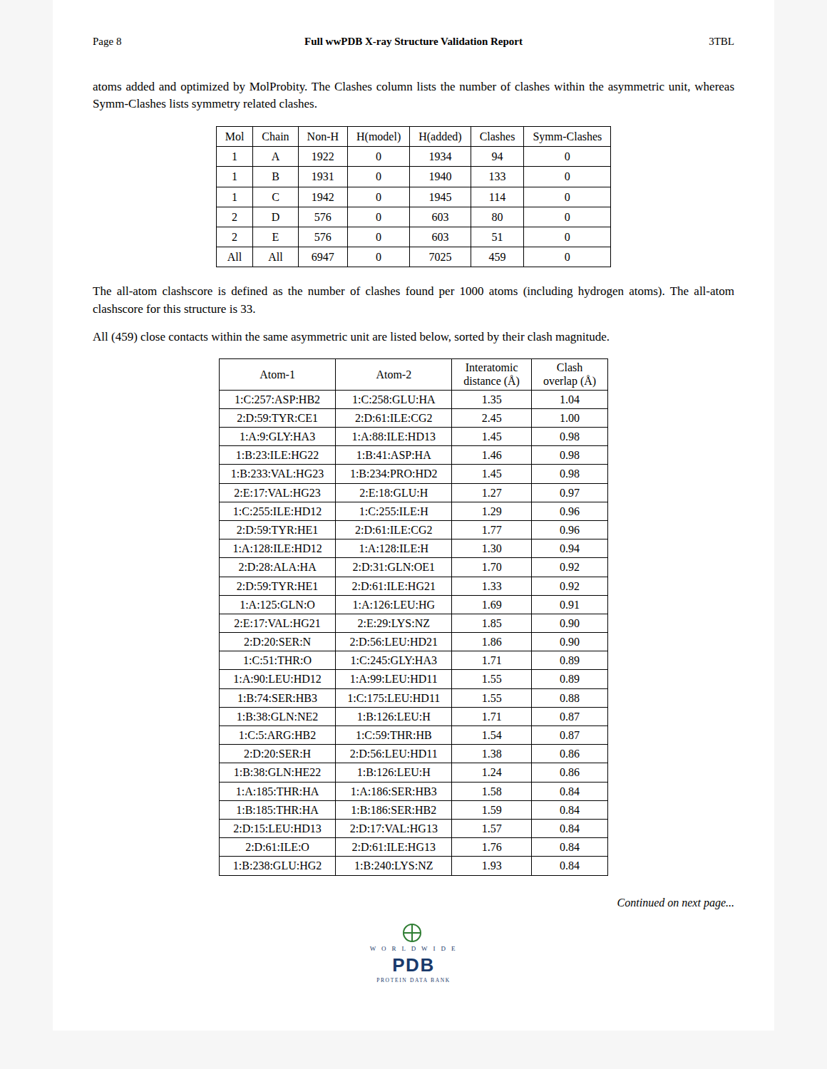Page 8
Full wwPDB X-ray Structure Validation Report
3TBL
atoms added and optimized by MolProbity. The Clashes column lists the number of clashes within the asymmetric unit, whereas Symm-Clashes lists symmetry related clashes.
| Mol | Chain | Non-H | H(model) | H(added) | Clashes | Symm-Clashes |
| --- | --- | --- | --- | --- | --- | --- |
| 1 | A | 1922 | 0 | 1934 | 94 | 0 |
| 1 | B | 1931 | 0 | 1940 | 133 | 0 |
| 1 | C | 1942 | 0 | 1945 | 114 | 0 |
| 2 | D | 576 | 0 | 603 | 80 | 0 |
| 2 | E | 576 | 0 | 603 | 51 | 0 |
| All | All | 6947 | 0 | 7025 | 459 | 0 |
The all-atom clashscore is defined as the number of clashes found per 1000 atoms (including hydrogen atoms). The all-atom clashscore for this structure is 33.
All (459) close contacts within the same asymmetric unit are listed below, sorted by their clash magnitude.
| Atom-1 | Atom-2 | Interatomic distance (Å) | Clash overlap (Å) |
| --- | --- | --- | --- |
| 1:C:257:ASP:HB2 | 1:C:258:GLU:HA | 1.35 | 1.04 |
| 2:D:59:TYR:CE1 | 2:D:61:ILE:CG2 | 2.45 | 1.00 |
| 1:A:9:GLY:HA3 | 1:A:88:ILE:HD13 | 1.45 | 0.98 |
| 1:B:23:ILE:HG22 | 1:B:41:ASP:HA | 1.46 | 0.98 |
| 1:B:233:VAL:HG23 | 1:B:234:PRO:HD2 | 1.45 | 0.98 |
| 2:E:17:VAL:HG23 | 2:E:18:GLU:H | 1.27 | 0.97 |
| 1:C:255:ILE:HD12 | 1:C:255:ILE:H | 1.29 | 0.96 |
| 2:D:59:TYR:HE1 | 2:D:61:ILE:CG2 | 1.77 | 0.96 |
| 1:A:128:ILE:HD12 | 1:A:128:ILE:H | 1.30 | 0.94 |
| 2:D:28:ALA:HA | 2:D:31:GLN:OE1 | 1.70 | 0.92 |
| 2:D:59:TYR:HE1 | 2:D:61:ILE:HG21 | 1.33 | 0.92 |
| 1:A:125:GLN:O | 1:A:126:LEU:HG | 1.69 | 0.91 |
| 2:E:17:VAL:HG21 | 2:E:29:LYS:NZ | 1.85 | 0.90 |
| 2:D:20:SER:N | 2:D:56:LEU:HD21 | 1.86 | 0.90 |
| 1:C:51:THR:O | 1:C:245:GLY:HA3 | 1.71 | 0.89 |
| 1:A:90:LEU:HD12 | 1:A:99:LEU:HD11 | 1.55 | 0.89 |
| 1:B:74:SER:HB3 | 1:C:175:LEU:HD11 | 1.55 | 0.88 |
| 1:B:38:GLN:NE2 | 1:B:126:LEU:H | 1.71 | 0.87 |
| 1:C:5:ARG:HB2 | 1:C:59:THR:HB | 1.54 | 0.87 |
| 2:D:20:SER:H | 2:D:56:LEU:HD11 | 1.38 | 0.86 |
| 1:B:38:GLN:HE22 | 1:B:126:LEU:H | 1.24 | 0.86 |
| 1:A:185:THR:HA | 1:A:186:SER:HB3 | 1.58 | 0.84 |
| 1:B:185:THR:HA | 1:B:186:SER:HB2 | 1.59 | 0.84 |
| 2:D:15:LEU:HD13 | 2:D:17:VAL:HG13 | 1.57 | 0.84 |
| 2:D:61:ILE:O | 2:D:61:ILE:HG13 | 1.76 | 0.84 |
| 1:B:238:GLU:HG2 | 1:B:240:LYS:NZ | 1.93 | 0.84 |
Continued on next page...
W O R L D W I D E
PDB
PROTEIN DATA BANK